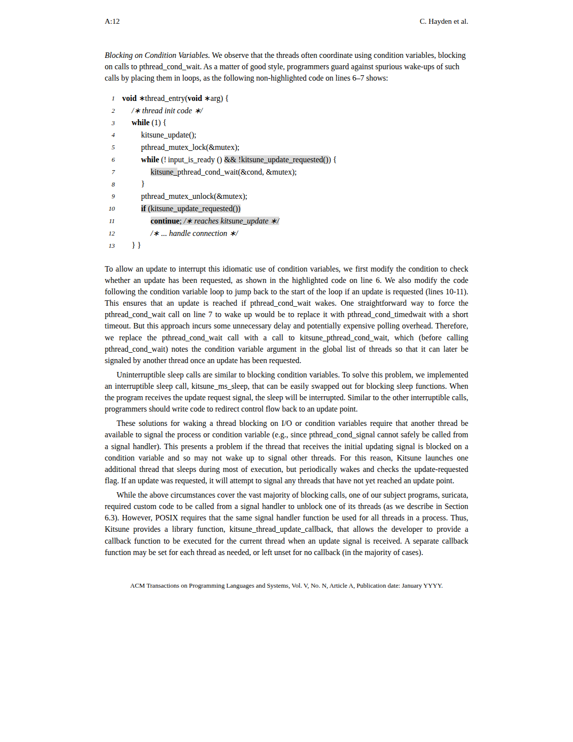A:12 C. Hayden et al.
Blocking on Condition Variables.
We observe that the threads often coordinate using condition variables, blocking on calls to pthread_cond_wait. As a matter of good style, programmers guard against spurious wake-ups of such calls by placing them in loops, as the following non-highlighted code on lines 6–7 shows:
void ∗thread_entry(void ∗arg) {
/∗ thread init code ∗/
while (1) {
kitsune_update();
pthread_mutex_lock(&mutex);
while (! input_is_ready () && !kitsune_update_requested()) {
kitsune_pthread_cond_wait(&cond, &mutex);
}
pthread_mutex_unlock(&mutex);
if (kitsune_update_requested())
continue; /∗ reaches kitsune_update ∗/
/∗ ... handle connection ∗/
} }
To allow an update to interrupt this idiomatic use of condition variables, we first modify the condition to check whether an update has been requested, as shown in the highlighted code on line 6. We also modify the code following the condition variable loop to jump back to the start of the loop if an update is requested (lines 10-11). This ensures that an update is reached if pthread_cond_wait wakes. One straightforward way to force the pthread_cond_wait call on line 7 to wake up would be to replace it with pthread_cond_timedwait with a short timeout. But this approach incurs some unnecessary delay and potentially expensive polling overhead. Therefore, we replace the pthread_cond_wait call with a call to kitsune_pthread_cond_wait, which (before calling pthread_cond_wait) notes the condition variable argument in the global list of threads so that it can later be signaled by another thread once an update has been requested.
Uninterruptible sleep calls are similar to blocking condition variables. To solve this problem, we implemented an interruptible sleep call, kitsune_ms_sleep, that can be easily swapped out for blocking sleep functions. When the program receives the update request signal, the sleep will be interrupted. Similar to the other interruptible calls, programmers should write code to redirect control flow back to an update point.
These solutions for waking a thread blocking on I/O or condition variables require that another thread be available to signal the process or condition variable (e.g., since pthread_cond_signal cannot safely be called from a signal handler). This presents a problem if the thread that receives the initial updating signal is blocked on a condition variable and so may not wake up to signal other threads. For this reason, Kitsune launches one additional thread that sleeps during most of execution, but periodically wakes and checks the update-requested flag. If an update was requested, it will attempt to signal any threads that have not yet reached an update point.
While the above circumstances cover the vast majority of blocking calls, one of our subject programs, suricata, required custom code to be called from a signal handler to unblock one of its threads (as we describe in Section 6.3). However, POSIX requires that the same signal handler function be used for all threads in a process. Thus, Kitsune provides a library function, kitsune_thread_update_callback, that allows the developer to provide a callback function to be executed for the current thread when an update signal is received. A separate callback function may be set for each thread as needed, or left unset for no callback (in the majority of cases).
ACM Transactions on Programming Languages and Systems, Vol. V, No. N, Article A, Publication date: January YYYY.